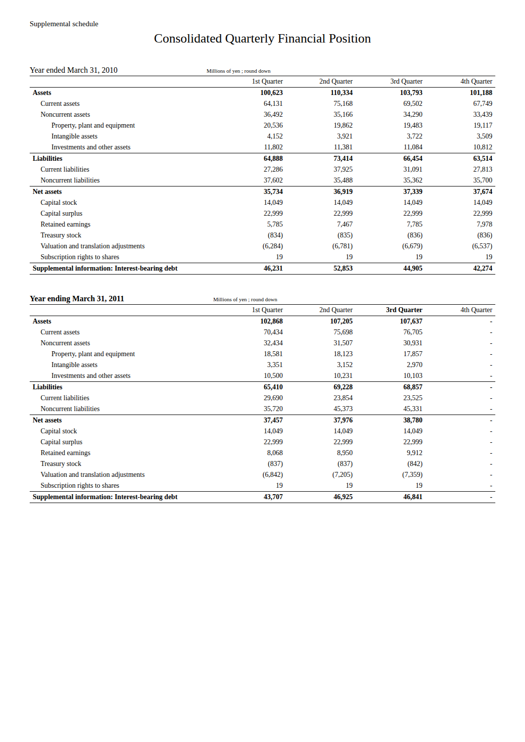Supplemental schedule
Consolidated Quarterly Financial Position
Year ended March 31, 2010 Millions of yen ; round down
| | 1st Quarter | 2nd Quarter | 3rd Quarter | 4th Quarter |
| --- | --- | --- | --- | --- |
| Assets | 100,623 | 110,334 | 103,793 | 101,188 |
| Current assets | 64,131 | 75,168 | 69,502 | 67,749 |
| Noncurrent assets | 36,492 | 35,166 | 34,290 | 33,439 |
| Property, plant and equipment | 20,536 | 19,862 | 19,483 | 19,117 |
| Intangible assets | 4,152 | 3,921 | 3,722 | 3,509 |
| Investments and other assets | 11,802 | 11,381 | 11,084 | 10,812 |
| Liabilities | 64,888 | 73,414 | 66,454 | 63,514 |
| Current liabilities | 27,286 | 37,925 | 31,091 | 27,813 |
| Noncurrent liabilities | 37,602 | 35,488 | 35,362 | 35,700 |
| Net assets | 35,734 | 36,919 | 37,339 | 37,674 |
| Capital stock | 14,049 | 14,049 | 14,049 | 14,049 |
| Capital surplus | 22,999 | 22,999 | 22,999 | 22,999 |
| Retained earnings | 5,785 | 7,467 | 7,785 | 7,978 |
| Treasury stock | (834) | (835) | (836) | (836) |
| Valuation and translation adjustments | (6,284) | (6,781) | (6,679) | (6,537) |
| Subscription rights to shares | 19 | 19 | 19 | 19 |
| Supplemental information: Interest-bearing debt | 46,231 | 52,853 | 44,905 | 42,274 |
Year ending March 31, 2011 Millions of yen ; round down
| | 1st Quarter | 2nd Quarter | 3rd Quarter | 4th Quarter |
| --- | --- | --- | --- | --- |
| Assets | 102,868 | 107,205 | 107,637 | - |
| Current assets | 70,434 | 75,698 | 76,705 | - |
| Noncurrent assets | 32,434 | 31,507 | 30,931 | - |
| Property, plant and equipment | 18,581 | 18,123 | 17,857 | - |
| Intangible assets | 3,351 | 3,152 | 2,970 | - |
| Investments and other assets | 10,500 | 10,231 | 10,103 | - |
| Liabilities | 65,410 | 69,228 | 68,857 | - |
| Current liabilities | 29,690 | 23,854 | 23,525 | - |
| Noncurrent liabilities | 35,720 | 45,373 | 45,331 | - |
| Net assets | 37,457 | 37,976 | 38,780 | - |
| Capital stock | 14,049 | 14,049 | 14,049 | - |
| Capital surplus | 22,999 | 22,999 | 22,999 | - |
| Retained earnings | 8,068 | 8,950 | 9,912 | - |
| Treasury stock | (837) | (837) | (842) | - |
| Valuation and translation adjustments | (6,842) | (7,205) | (7,359) | - |
| Subscription rights to shares | 19 | 19 | 19 | - |
| Supplemental information: Interest-bearing debt | 43,707 | 46,925 | 46,841 | - |